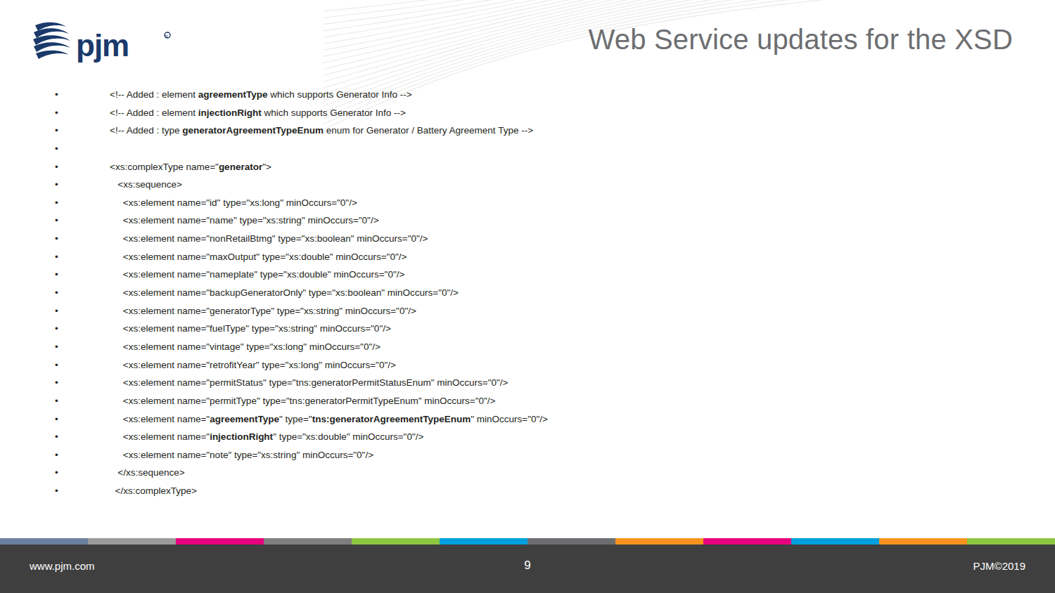pjm R
Web Service updates for the XSD
<!-- Added : element agreementType which supports Generator Info -->
<!-- Added : element injectionRight which supports Generator Info -->
<!-- Added : type generatorAgreementTypeEnum enum for Generator / Battery Agreement Type -->
<xs:complexType name="generator">
<xs:sequence>
<xs:element name="id" type="xs:long" minOccurs="0"/>
<xs:element name="name" type="xs:string" minOccurs="0"/>
<xs:element name="nonRetailBtmg" type="xs:boolean" minOccurs="0"/>
<xs:element name="maxOutput" type="xs:double" minOccurs="0"/>
<xs:element name="nameplate" type="xs:double" minOccurs="0"/>
<xs:element name="backupGeneratorOnly" type="xs:boolean" minOccurs="0"/>
<xs:element name="generatorType" type="xs:string" minOccurs="0"/>
<xs:element name="fuelType" type="xs:string" minOccurs="0"/>
<xs:element name="vintage" type="xs:long" minOccurs="0"/>
<xs:element name="retrofitYear" type="xs:long" minOccurs="0"/>
<xs:element name="permitStatus" type="tns:generatorPermitStatusEnum" minOccurs="0"/>
<xs:element name="permitType" type="tns:generatorPermitTypeEnum" minOccurs="0"/>
<xs:element name="agreementType" type="tns:generatorAgreementTypeEnum" minOccurs="0"/>
<xs:element name="injectionRight" type="xs:double" minOccurs="0"/>
<xs:element name="note" type="xs:string" minOccurs="0"/>
</xs:sequence>
</xs:complexType>
www.pjm.com
9
PJM©2019